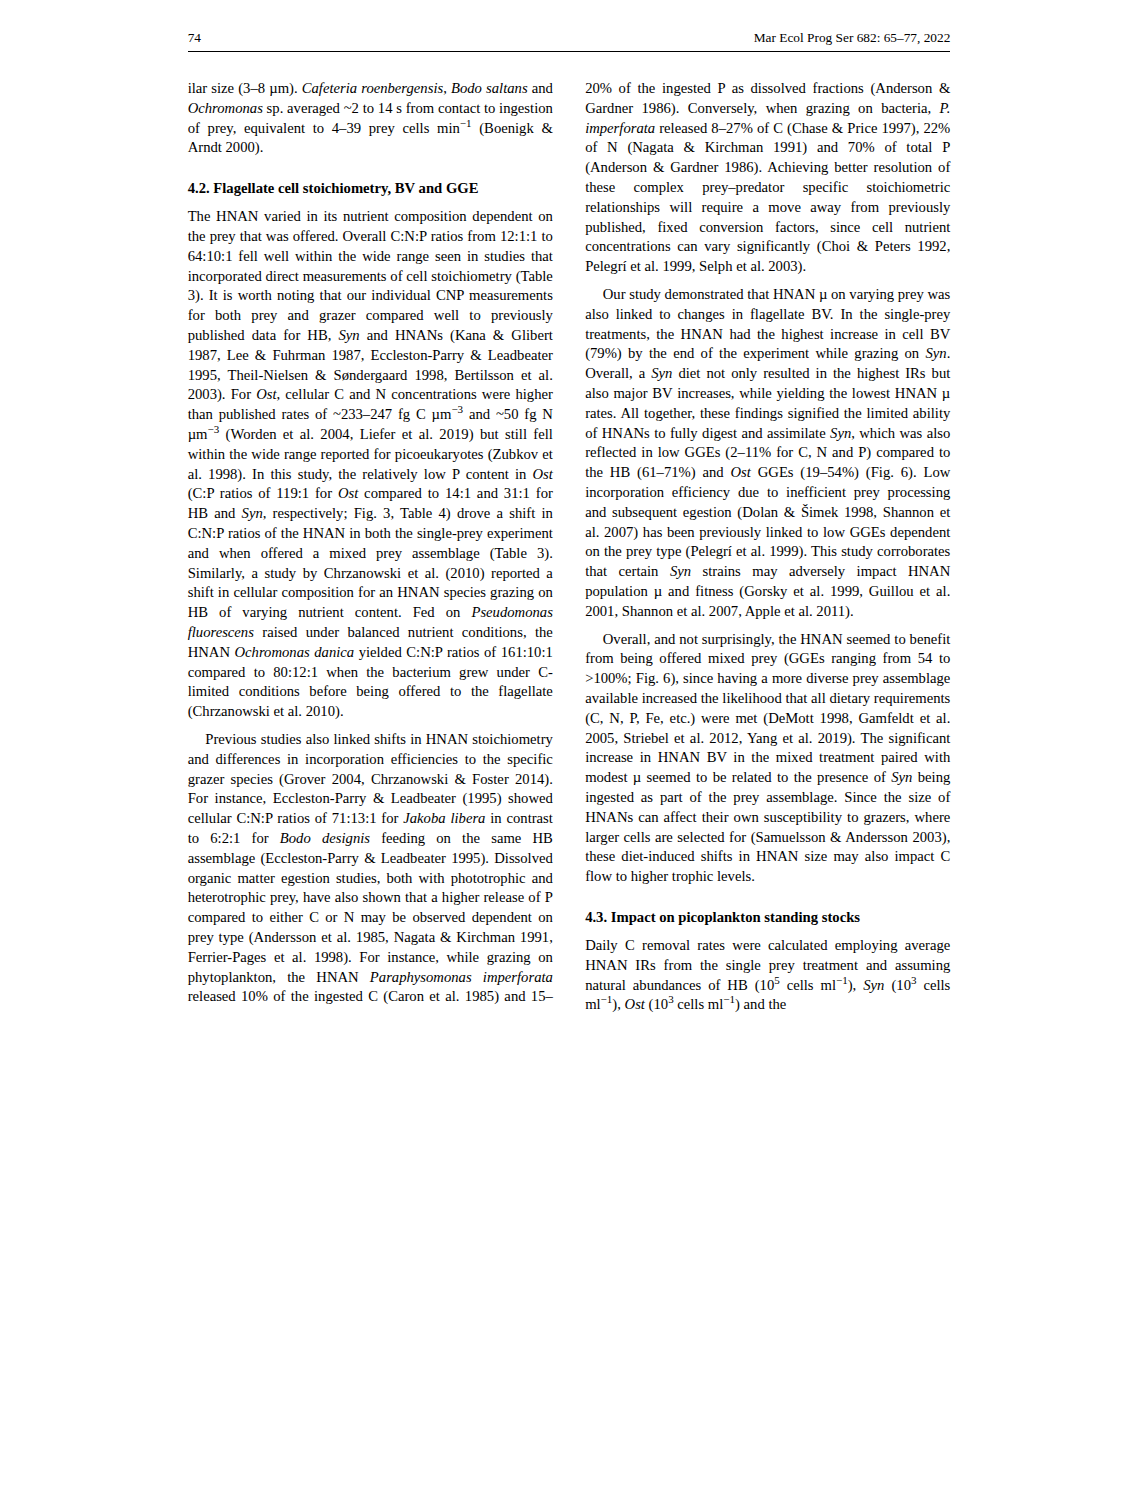74 Mar Ecol Prog Ser 682: 65–77, 2022
ilar size (3–8 µm). Cafeteria roenbergensis, Bodo saltans and Ochromonas sp. averaged ~2 to 14 s from contact to ingestion of prey, equivalent to 4–39 prey cells min−1 (Boenigk & Arndt 2000).
4.2. Flagellate cell stoichiometry, BV and GGE
The HNAN varied in its nutrient composition dependent on the prey that was offered. Overall C:N:P ratios from 12:1:1 to 64:10:1 fell well within the wide range seen in studies that incorporated direct measurements of cell stoichiometry (Table 3). It is worth noting that our individual CNP measurements for both prey and grazer compared well to previously published data for HB, Syn and HNANs (Kana & Glibert 1987, Lee & Fuhrman 1987, Eccleston-Parry & Leadbeater 1995, Theil-Nielsen & Søndergaard 1998, Bertilsson et al. 2003). For Ost, cellular C and N concentrations were higher than published rates of ~233–247 fg C µm−3 and ~50 fg N µm−3 (Worden et al. 2004, Liefer et al. 2019) but still fell within the wide range reported for picoeukaryotes (Zubkov et al. 1998). In this study, the relatively low P content in Ost (C:P ratios of 119:1 for Ost compared to 14:1 and 31:1 for HB and Syn, respectively; Fig. 3, Table 4) drove a shift in C:N:P ratios of the HNAN in both the single-prey experiment and when offered a mixed prey assemblage (Table 3). Similarly, a study by Chrzanowski et al. (2010) reported a shift in cellular composition for an HNAN species grazing on HB of varying nutrient content. Fed on Pseudomonas fluorescens raised under balanced nutrient conditions, the HNAN Ochromonas danica yielded C:N:P ratios of 161:10:1 compared to 80:12:1 when the bacterium grew under C-limited conditions before being offered to the flagellate (Chrzanowski et al. 2010).
Previous studies also linked shifts in HNAN stoichiometry and differences in incorporation efficiencies to the specific grazer species (Grover 2004, Chrzanowski & Foster 2014). For instance, Eccleston-Parry & Leadbeater (1995) showed cellular C:N:P ratios of 71:13:1 for Jakoba libera in contrast to 6:2:1 for Bodo designis feeding on the same HB assemblage (Eccleston-Parry & Leadbeater 1995). Dissolved organic matter egestion studies, both with phototrophic and heterotrophic prey, have also shown that a higher release of P compared to either C or N may be observed dependent on prey type (Andersson et al. 1985, Nagata & Kirchman 1991, Ferrier-Pages et al. 1998). For instance, while grazing on phytoplankton, the HNAN Paraphysomonas imperforata released 10% of the ingested C (Caron et al. 1985) and 15–20% of the ingested P as dissolved fractions (Anderson & Gardner 1986). Conversely, when grazing on bacteria, P. imperforata released 8–27% of C (Chase & Price 1997), 22% of N (Nagata & Kirchman 1991) and 70% of total P (Anderson & Gardner 1986). Achieving better resolution of these complex prey–predator specific stoichiometric relationships will require a move away from previously published, fixed conversion factors, since cell nutrient concentrations can vary significantly (Choi & Peters 1992, Pelegrí et al. 1999, Selph et al. 2003).
Our study demonstrated that HNAN µ on varying prey was also linked to changes in flagellate BV. In the single-prey treatments, the HNAN had the highest increase in cell BV (79%) by the end of the experiment while grazing on Syn. Overall, a Syn diet not only resulted in the highest IRs but also major BV increases, while yielding the lowest HNAN µ rates. All together, these findings signified the limited ability of HNANs to fully digest and assimilate Syn, which was also reflected in low GGEs (2–11% for C, N and P) compared to the HB (61–71%) and Ost GGEs (19–54%) (Fig. 6). Low incorporation efficiency due to inefficient prey processing and subsequent egestion (Dolan & Šimek 1998, Shannon et al. 2007) has been previously linked to low GGEs dependent on the prey type (Pelegrí et al. 1999). This study corroborates that certain Syn strains may adversely impact HNAN population µ and fitness (Gorsky et al. 1999, Guillou et al. 2001, Shannon et al. 2007, Apple et al. 2011).
Overall, and not surprisingly, the HNAN seemed to benefit from being offered mixed prey (GGEs ranging from 54 to >100%; Fig. 6), since having a more diverse prey assemblage available increased the likelihood that all dietary requirements (C, N, P, Fe, etc.) were met (DeMott 1998, Gamfeldt et al. 2005, Striebel et al. 2012, Yang et al. 2019). The significant increase in HNAN BV in the mixed treatment paired with modest µ seemed to be related to the presence of Syn being ingested as part of the prey assemblage. Since the size of HNANs can affect their own susceptibility to grazers, where larger cells are selected for (Samuelsson & Andersson 2003), these diet-induced shifts in HNAN size may also impact C flow to higher trophic levels.
4.3. Impact on picoplankton standing stocks
Daily C removal rates were calculated employing average HNAN IRs from the single prey treatment and assuming natural abundances of HB (105 cells ml−1), Syn (103 cells ml−1), Ost (103 cells ml−1) and the